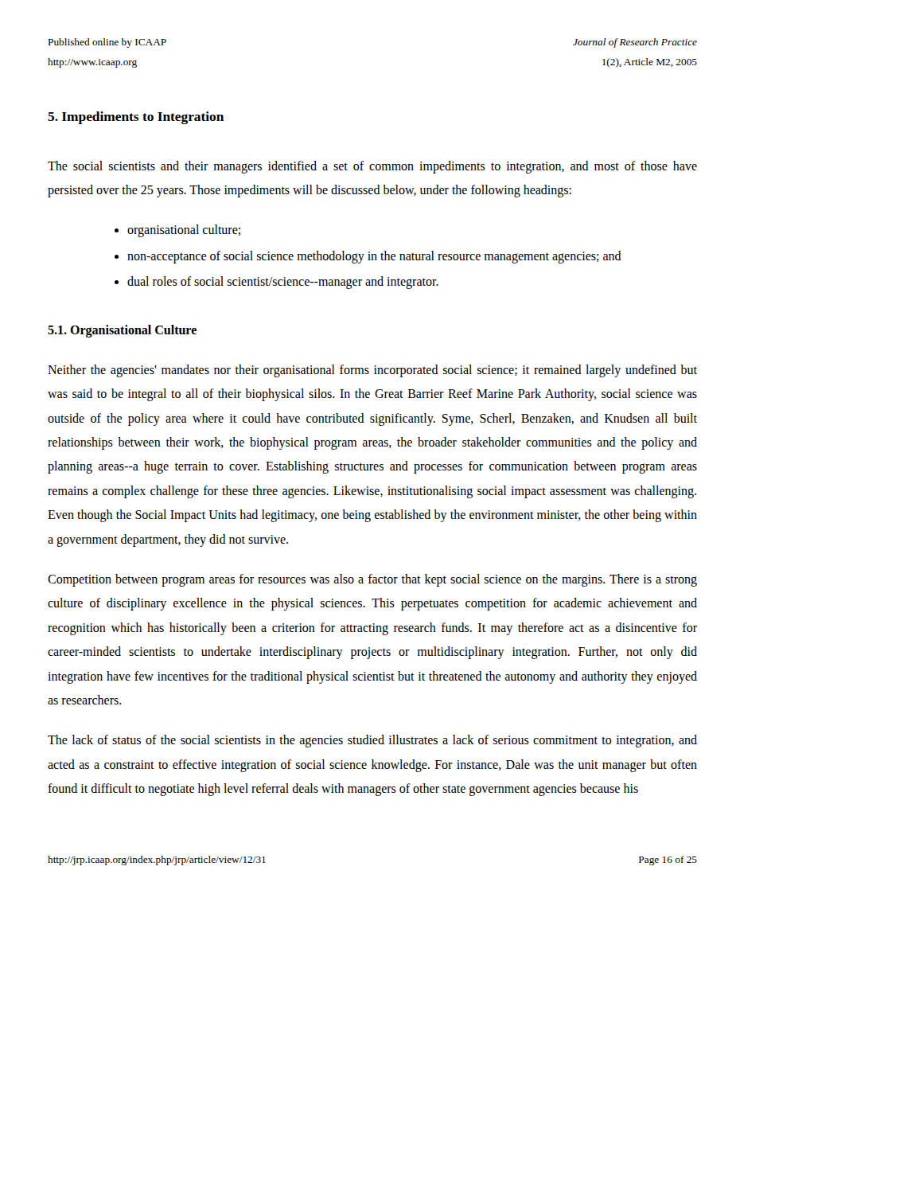Published online by ICAAP
http://www.icaap.org
Journal of Research Practice
1(2), Article M2, 2005
5. Impediments to Integration
The social scientists and their managers identified a set of common impediments to integration, and most of those have persisted over the 25 years. Those impediments will be discussed below, under the following headings:
organisational culture;
non-acceptance of social science methodology in the natural resource management agencies; and
dual roles of social scientist/science--manager and integrator.
5.1. Organisational Culture
Neither the agencies' mandates nor their organisational forms incorporated social science; it remained largely undefined but was said to be integral to all of their biophysical silos. In the Great Barrier Reef Marine Park Authority, social science was outside of the policy area where it could have contributed significantly. Syme, Scherl, Benzaken, and Knudsen all built relationships between their work, the biophysical program areas, the broader stakeholder communities and the policy and planning areas--a huge terrain to cover. Establishing structures and processes for communication between program areas remains a complex challenge for these three agencies. Likewise, institutionalising social impact assessment was challenging. Even though the Social Impact Units had legitimacy, one being established by the environment minister, the other being within a government department, they did not survive.
Competition between program areas for resources was also a factor that kept social science on the margins. There is a strong culture of disciplinary excellence in the physical sciences. This perpetuates competition for academic achievement and recognition which has historically been a criterion for attracting research funds. It may therefore act as a disincentive for career-minded scientists to undertake interdisciplinary projects or multidisciplinary integration. Further, not only did integration have few incentives for the traditional physical scientist but it threatened the autonomy and authority they enjoyed as researchers.
The lack of status of the social scientists in the agencies studied illustrates a lack of serious commitment to integration, and acted as a constraint to effective integration of social science knowledge. For instance, Dale was the unit manager but often found it difficult to negotiate high level referral deals with managers of other state government agencies because his
http://jrp.icaap.org/index.php/jrp/article/view/12/31
Page 16 of 25